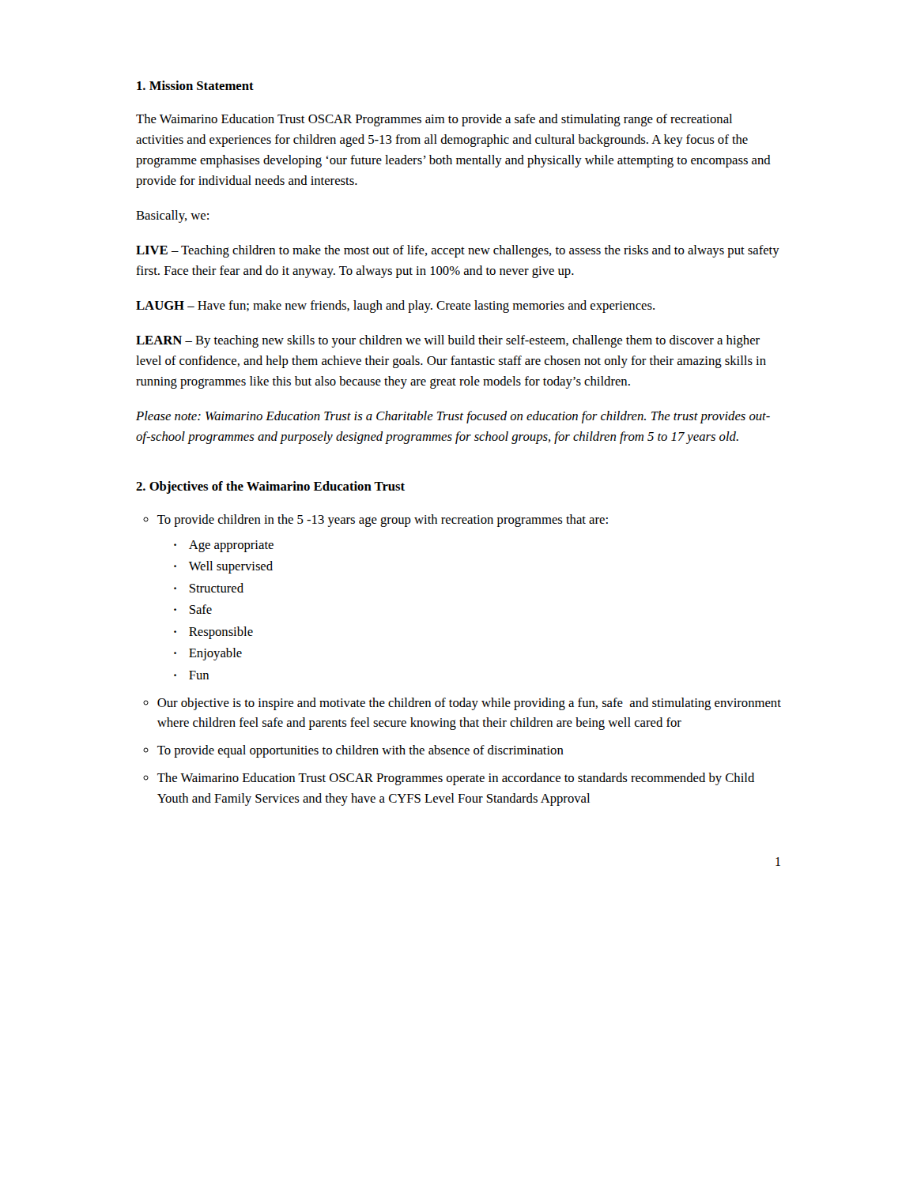1. Mission Statement
The Waimarino Education Trust OSCAR Programmes aim to provide a safe and stimulating range of recreational activities and experiences for children aged 5-13 from all demographic and cultural backgrounds. A key focus of the programme emphasises developing ‘our future leaders’ both mentally and physically while attempting to encompass and provide for individual needs and interests.
Basically, we:
LIVE – Teaching children to make the most out of life, accept new challenges, to assess the risks and to always put safety first. Face their fear and do it anyway. To always put in 100% and to never give up.
LAUGH – Have fun; make new friends, laugh and play. Create lasting memories and experiences.
LEARN – By teaching new skills to your children we will build their self-esteem, challenge them to discover a higher level of confidence, and help them achieve their goals. Our fantastic staff are chosen not only for their amazing skills in running programmes like this but also because they are great role models for today’s children.
Please note: Waimarino Education Trust is a Charitable Trust focused on education for children. The trust provides out-of-school programmes and purposely designed programmes for school groups, for children from 5 to 17 years old.
2. Objectives of the Waimarino Education Trust
To provide children in the 5 -13 years age group with recreation programmes that are:
Age appropriate
Well supervised
Structured
Safe
Responsible
Enjoyable
Fun
Our objective is to inspire and motivate the children of today while providing a fun, safe and stimulating environment where children feel safe and parents feel secure knowing that their children are being well cared for
To provide equal opportunities to children with the absence of discrimination
The Waimarino Education Trust OSCAR Programmes operate in accordance to standards recommended by Child Youth and Family Services and they have a CYFS Level Four Standards Approval
1